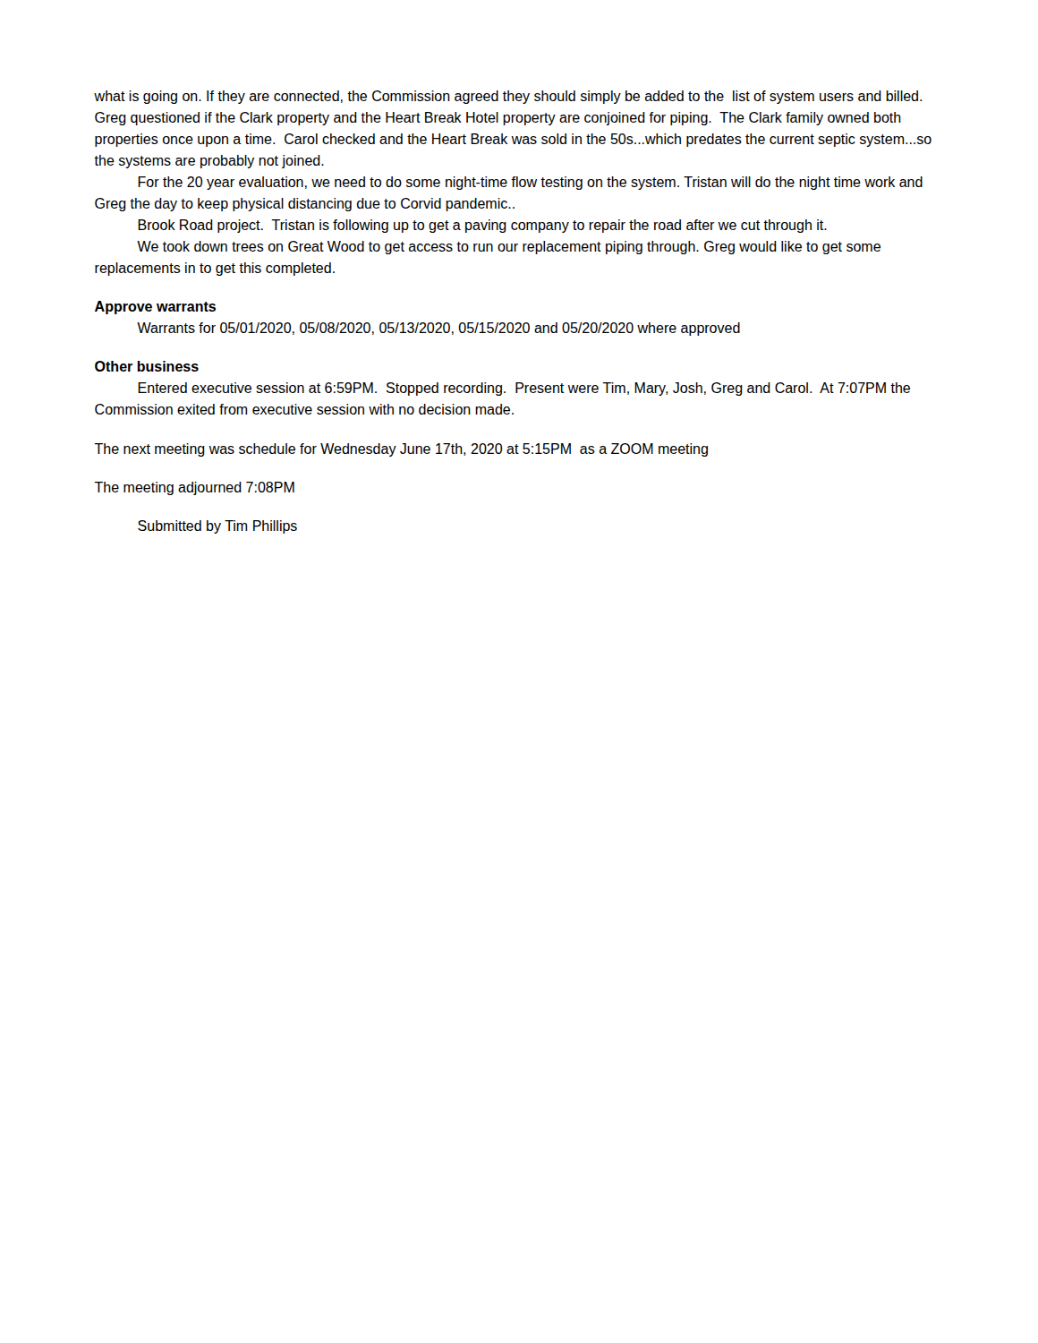what is going on. If they are connected, the Commission agreed they should simply be added to the list of system users and billed. Greg questioned if the Clark property and the Heart Break Hotel property are conjoined for piping. The Clark family owned both properties once upon a time. Carol checked and the Heart Break was sold in the 50s...which predates the current septic system...so the systems are probably not joined.
For the 20 year evaluation, we need to do some night-time flow testing on the system. Tristan will do the night time work and Greg the day to keep physical distancing due to Corvid pandemic..
Brook Road project. Tristan is following up to get a paving company to repair the road after we cut through it.
We took down trees on Great Wood to get access to run our replacement piping through. Greg would like to get some replacements in to get this completed.
Approve warrants
Warrants for 05/01/2020, 05/08/2020, 05/13/2020, 05/15/2020 and 05/20/2020 where approved
Other business
Entered executive session at 6:59PM. Stopped recording. Present were Tim, Mary, Josh, Greg and Carol. At 7:07PM the Commission exited from executive session with no decision made.
The next meeting was schedule for Wednesday June 17th, 2020 at 5:15PM as a ZOOM meeting
The meeting adjourned 7:08PM
Submitted by Tim Phillips